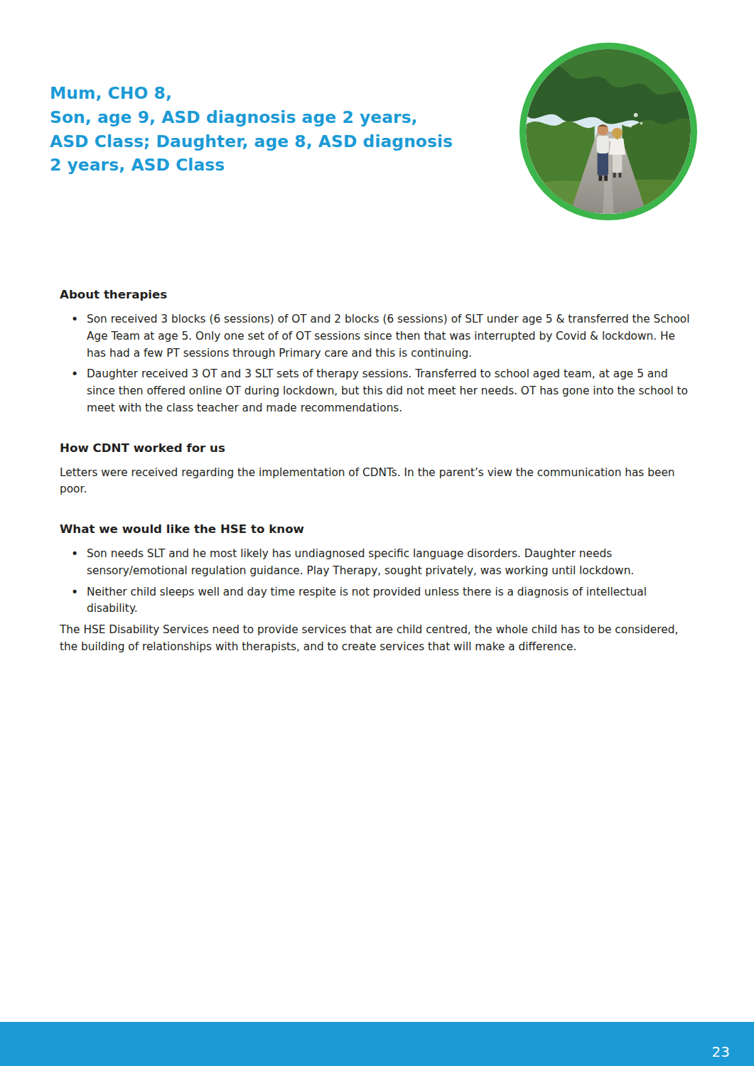Mum, CHO 8,
Son, age 9, ASD diagnosis age 2 years, ASD Class; Daughter, age 8, ASD diagnosis 2 years, ASD Class
About therapies
Son received 3 blocks (6 sessions) of OT and 2 blocks (6 sessions) of SLT under age 5 & transferred the School Age Team at age 5. Only one set of of OT sessions since then that was interrupted by Covid & lockdown. He has had a few PT sessions through Primary care and this is continuing.
Daughter received 3 OT and 3 SLT sets of therapy sessions. Transferred to school aged team, at age 5 and since then offered online OT during lockdown, but this did not meet her needs. OT has gone into the school to meet with the class teacher and made recommendations.
How CDNT worked for us
Letters were received regarding the implementation of CDNTs. In the parent’s view the communication has been poor.
What we would like the HSE to know
Son needs SLT and he most likely has undiagnosed specific language disorders. Daughter needs sensory/emotional regulation guidance. Play Therapy, sought privately, was working until lockdown.
Neither child sleeps well and day time respite is not provided unless there is a diagnosis of intellectual disability.
The HSE Disability Services need to provide services that are child centred, the whole child has to be considered, the building of relationships with therapists, and to create services that will make a difference.
23